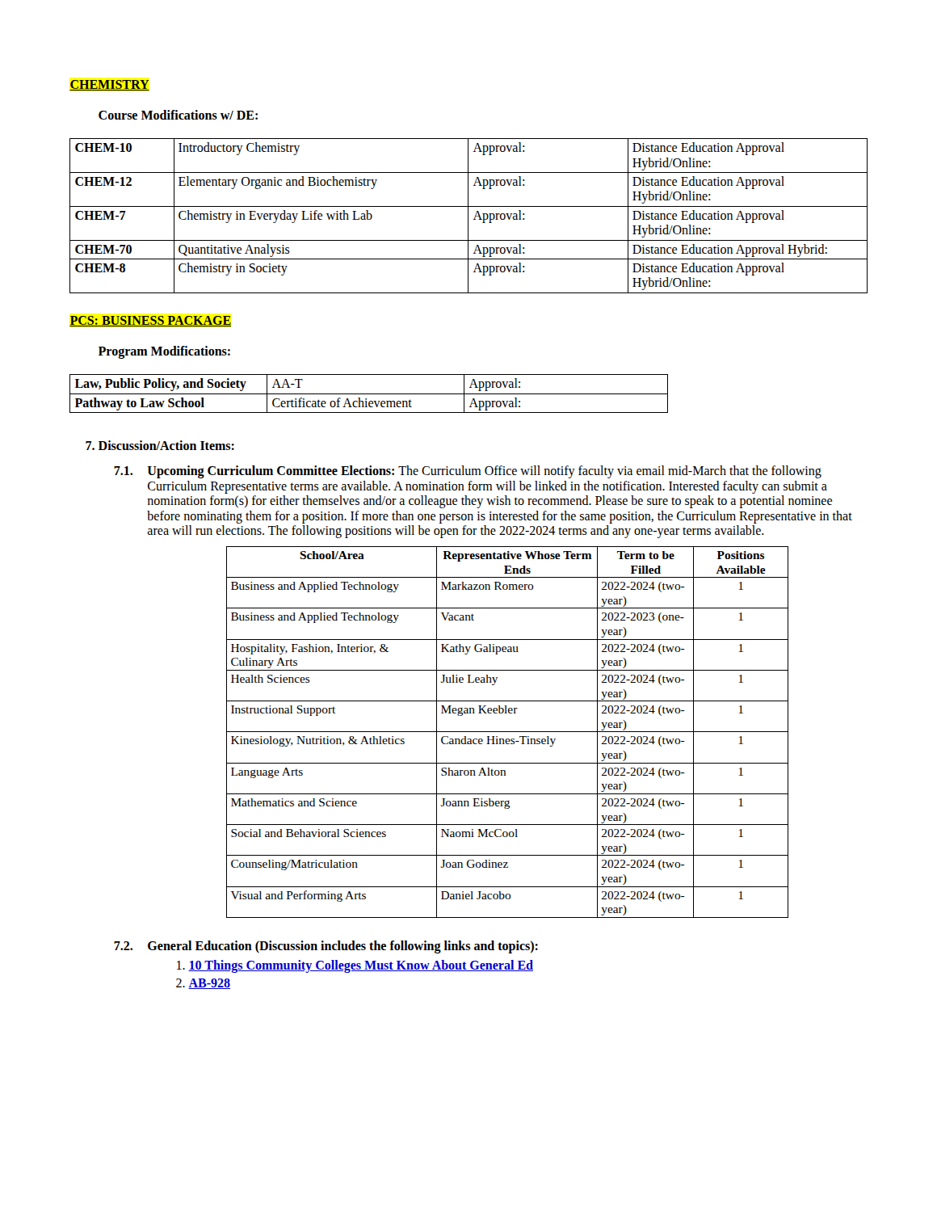CHEMISTRY
Course Modifications w/ DE:
| CHEM-10 | Introductory Chemistry | Approval: | Distance Education Approval Hybrid/Online: |
| CHEM-12 | Elementary Organic and Biochemistry | Approval: | Distance Education Approval Hybrid/Online: |
| CHEM-7 | Chemistry in Everyday Life with Lab | Approval: | Distance Education Approval Hybrid/Online: |
| CHEM-70 | Quantitative Analysis | Approval: | Distance Education Approval Hybrid: |
| CHEM-8 | Chemistry in Society | Approval: | Distance Education Approval Hybrid/Online: |
PCS: BUSINESS PACKAGE
Program Modifications:
| Law, Public Policy, and Society | AA-T | Approval: |
| Pathway to Law School | Certificate of Achievement | Approval: |
Discussion/Action Items:
Upcoming Curriculum Committee Elections: The Curriculum Office will notify faculty via email mid-March that the following Curriculum Representative terms are available. A nomination form will be linked in the notification. Interested faculty can submit a nomination form(s) for either themselves and/or a colleague they wish to recommend. Please be sure to speak to a potential nominee before nominating them for a position. If more than one person is interested for the same position, the Curriculum Representative in that area will run elections. The following positions will be open for the 2022-2024 terms and any one-year terms available.
| School/Area | Representative Whose Term Ends | Term to be Filled | Positions Available |
| --- | --- | --- | --- |
| Business and Applied Technology | Markazon Romero | 2022-2024 (two-year) | 1 |
| Business and Applied Technology | Vacant | 2022-2023 (one-year) | 1 |
| Hospitality, Fashion, Interior, & Culinary Arts | Kathy Galipeau | 2022-2024 (two-year) | 1 |
| Health Sciences | Julie Leahy | 2022-2024 (two-year) | 1 |
| Instructional Support | Megan Keebler | 2022-2024 (two-year) | 1 |
| Kinesiology, Nutrition, & Athletics | Candace Hines-Tinsely | 2022-2024 (two-year) | 1 |
| Language Arts | Sharon Alton | 2022-2024 (two-year) | 1 |
| Mathematics and Science | Joann Eisberg | 2022-2024 (two-year) | 1 |
| Social and Behavioral Sciences | Naomi McCool | 2022-2024 (two-year) | 1 |
| Counseling/Matriculation | Joan Godinez | 2022-2024 (two-year) | 1 |
| Visual and Performing Arts | Daniel Jacobo | 2022-2024 (two-year) | 1 |
General Education (Discussion includes the following links and topics):
10 Things Community Colleges Must Know About General Ed
AB-928